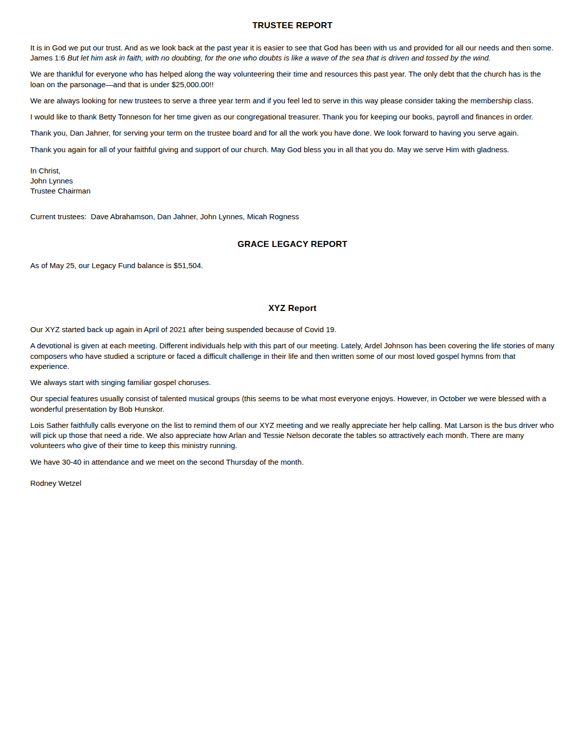TRUSTEE REPORT
It is in God we put our trust. And as we look back at the past year it is easier to see that God has been with us and provided for all our needs and then some. James 1:6 But let him ask in faith, with no doubting, for the one who doubts is like a wave of the sea that is driven and tossed by the wind.
We are thankful for everyone who has helped along the way volunteering their time and resources this past year. The only debt that the church has is the loan on the parsonage—and that is under $25,000.00!!
We are always looking for new trustees to serve a three year term and if you feel led to serve in this way please consider taking the membership class.
I would like to thank Betty Tonneson for her time given as our congregational treasurer. Thank you for keeping our books, payroll and finances in order.
Thank you, Dan Jahner, for serving your term on the trustee board and for all the work you have done. We look forward to having you serve again.
Thank you again for all of your faithful giving and support of our church. May God bless you in all that you do. May we serve Him with gladness.
In Christ, John Lynnes Trustee Chairman
Current trustees: Dave Abrahamson, Dan Jahner, John Lynnes, Micah Rogness
GRACE LEGACY REPORT
As of May 25, our Legacy Fund balance is $51,504.
XYZ Report
Our XYZ started back up again in April of 2021 after being suspended because of Covid 19.
A devotional is given at each meeting. Different individuals help with this part of our meeting. Lately, Ardel Johnson has been covering the life stories of many composers who have studied a scripture or faced a difficult challenge in their life and then written some of our most loved gospel hymns from that experience.
We always start with singing familiar gospel choruses.
Our special features usually consist of talented musical groups (this seems to be what most everyone enjoys. However, in October we were blessed with a wonderful presentation by Bob Hunskor.
Lois Sather faithfully calls everyone on the list to remind them of our XYZ meeting and we really appreciate her help calling. Mat Larson is the bus driver who will pick up those that need a ride. We also appreciate how Arlan and Tessie Nelson decorate the tables so attractively each month. There are many volunteers who give of their time to keep this ministry running.
We have 30-40 in attendance and we meet on the second Thursday of the month.
Rodney Wetzel